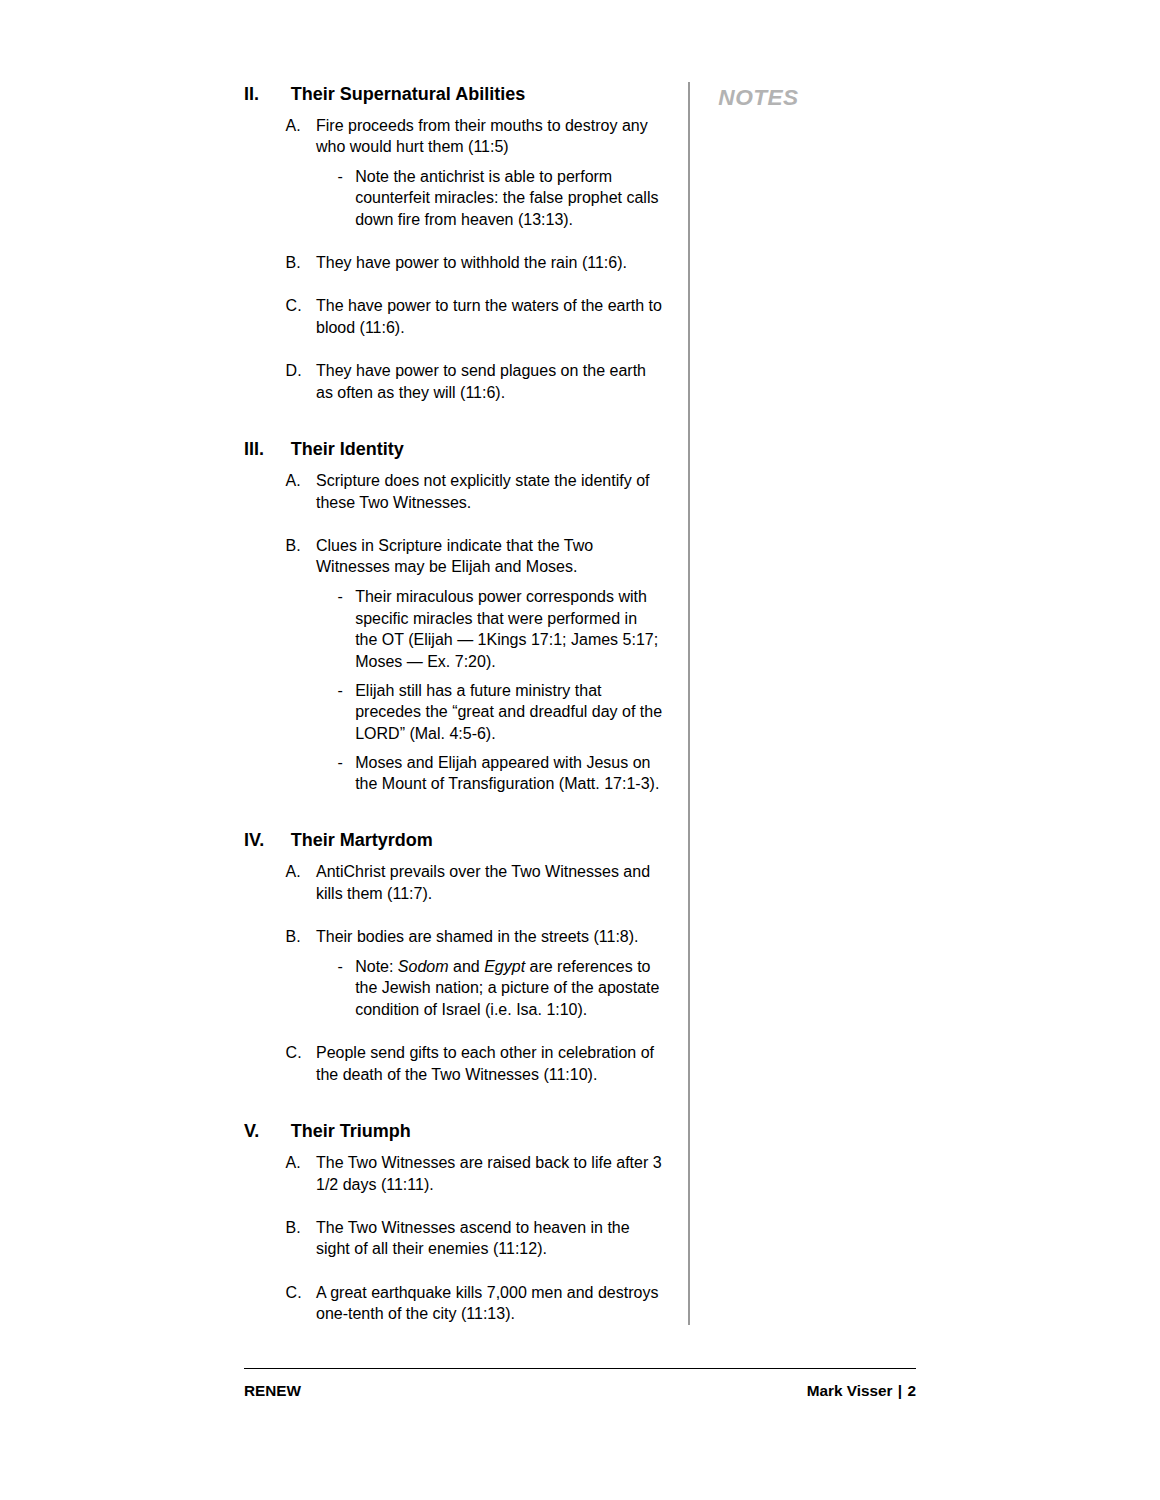II.
Their Supernatural Abilities
A. Fire proceeds from their mouths to destroy any who would hurt them (11:5)
Note the antichrist is able to perform counterfeit miracles: the false prophet calls down fire from heaven (13:13).
B. They have power to withhold the rain (11:6).
C. The have power to turn the waters of the earth to blood (11:6).
D. They have power to send plagues on the earth as often as they will (11:6).
III.
Their Identity
A. Scripture does not explicitly state the identify of these Two Witnesses.
B. Clues in Scripture indicate that the Two Witnesses may be Elijah and Moses.
Their miraculous power corresponds with specific miracles that were performed in the OT (Elijah — 1Kings 17:1; James 5:17; Moses — Ex. 7:20).
Elijah still has a future ministry that precedes the “great and dreadful day of the LORD” (Mal. 4:5-6).
Moses and Elijah appeared with Jesus on the Mount of Transfiguration (Matt. 17:1-3).
IV.
Their Martyrdom
A. AntiChrist prevails over the Two Witnesses and kills them (11:7).
B. Their bodies are shamed in the streets (11:8).
Note: Sodom and Egypt are references to the Jewish nation; a picture of the apostate condition of Israel (i.e. Isa. 1:10).
C. People send gifts to each other in celebration of the death of the Two Witnesses (11:10).
V.
Their Triumph
A. The Two Witnesses are raised back to life after 3 1/2 days (11:11).
B. The Two Witnesses ascend to heaven in the sight of all their enemies (11:12).
C. A great earthquake kills 7,000 men and destroys one-tenth of the city (11:13).
NOTES
RENEW
Mark Visser|2